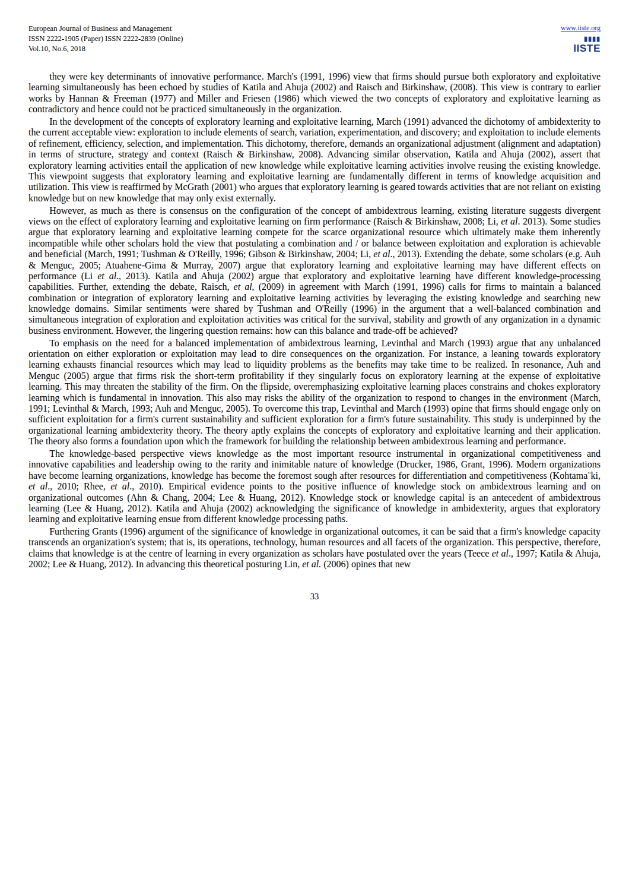European Journal of Business and Management
ISSN 2222-1905 (Paper) ISSN 2222-2839 (Online)
Vol.10, No.6, 2018
www.iiste.org
▮▮▮▮ IISTE
they were key determinants of innovative performance. March's (1991, 1996) view that firms should pursue both exploratory and exploitative learning simultaneously has been echoed by studies of Katila and Ahuja (2002) and Raisch and Birkinshaw, (2008). This view is contrary to earlier works by Hannan & Freeman (1977) and Miller and Friesen (1986) which viewed the two concepts of exploratory and exploitative learning as contradictory and hence could not be practiced simultaneously in the organization.
In the development of the concepts of exploratory learning and exploitative learning, March (1991) advanced the dichotomy of ambidexterity to the current acceptable view: exploration to include elements of search, variation, experimentation, and discovery; and exploitation to include elements of refinement, efficiency, selection, and implementation. This dichotomy, therefore, demands an organizational adjustment (alignment and adaptation) in terms of structure, strategy and context (Raisch & Birkinshaw, 2008). Advancing similar observation, Katila and Ahuja (2002), assert that exploratory learning activities entail the application of new knowledge while exploitative learning activities involve reusing the existing knowledge. This viewpoint suggests that exploratory learning and exploitative learning are fundamentally different in terms of knowledge acquisition and utilization. This view is reaffirmed by McGrath (2001) who argues that exploratory learning is geared towards activities that are not reliant on existing knowledge but on new knowledge that may only exist externally.
However, as much as there is consensus on the configuration of the concept of ambidextrous learning, existing literature suggests divergent views on the effect of exploratory learning and exploitative learning on firm performance (Raisch & Birkinshaw, 2008; Li, et al. 2013). Some studies argue that exploratory learning and exploitative learning compete for the scarce organizational resource which ultimately make them inherently incompatible while other scholars hold the view that postulating a combination and / or balance between exploitation and exploration is achievable and beneficial (March, 1991; Tushman & O'Reilly, 1996; Gibson & Birkinshaw, 2004; Li, et al., 2013). Extending the debate, some scholars (e.g. Auh & Menguc, 2005; Atuahene-Gima & Murray, 2007) argue that exploratory learning and exploitative learning may have different effects on performance (Li et al., 2013). Katila and Ahuja (2002) argue that exploratory and exploitative learning have different knowledge-processing capabilities. Further, extending the debate, Raisch, et al, (2009) in agreement with March (1991, 1996) calls for firms to maintain a balanced combination or integration of exploratory learning and exploitative learning activities by leveraging the existing knowledge and searching new knowledge domains. Similar sentiments were shared by Tushman and O'Reilly (1996) in the argument that a well-balanced combination and simultaneous integration of exploration and exploitation activities was critical for the survival, stability and growth of any organization in a dynamic business environment. However, the lingering question remains: how can this balance and trade-off be achieved?
To emphasis on the need for a balanced implementation of ambidextrous learning, Levinthal and March (1993) argue that any unbalanced orientation on either exploration or exploitation may lead to dire consequences on the organization. For instance, a leaning towards exploratory learning exhausts financial resources which may lead to liquidity problems as the benefits may take time to be realized. In resonance, Auh and Menguc (2005) argue that firms risk the short-term profitability if they singularly focus on exploratory learning at the expense of exploitative learning. This may threaten the stability of the firm. On the flipside, overemphasizing exploitative learning places constrains and chokes exploratory learning which is fundamental in innovation. This also may risks the ability of the organization to respond to changes in the environment (March, 1991; Levinthal & March, 1993; Auh and Menguc, 2005). To overcome this trap, Levinthal and March (1993) opine that firms should engage only on sufficient exploitation for a firm's current sustainability and sufficient exploration for a firm's future sustainability. This study is underpinned by the organizational learning ambidexterity theory. The theory aptly explains the concepts of exploratory and exploitative learning and their application. The theory also forms a foundation upon which the framework for building the relationship between ambidextrous learning and performance.
The knowledge-based perspective views knowledge as the most important resource instrumental in organizational competitiveness and innovative capabilities and leadership owing to the rarity and inimitable nature of knowledge (Drucker, 1986, Grant, 1996). Modern organizations have become learning organizations, knowledge has become the foremost sough after resources for differentiation and competitiveness (Kohtama¨ki, et al., 2010; Rhee, et al., 2010). Empirical evidence points to the positive influence of knowledge stock on ambidextrous learning and on organizational outcomes (Ahn & Chang, 2004; Lee & Huang, 2012). Knowledge stock or knowledge capital is an antecedent of ambidextrous learning (Lee & Huang, 2012). Katila and Ahuja (2002) acknowledging the significance of knowledge in ambidexterity, argues that exploratory learning and exploitative learning ensue from different knowledge processing paths.
Furthering Grants (1996) argument of the significance of knowledge in organizational outcomes, it can be said that a firm's knowledge capacity transcends an organization's system; that is, its operations, technology, human resources and all facets of the organization. This perspective, therefore, claims that knowledge is at the centre of learning in every organization as scholars have postulated over the years (Teece et al., 1997; Katila & Ahuja, 2002; Lee & Huang, 2012). In advancing this theoretical posturing Lin, et al. (2006) opines that new
33